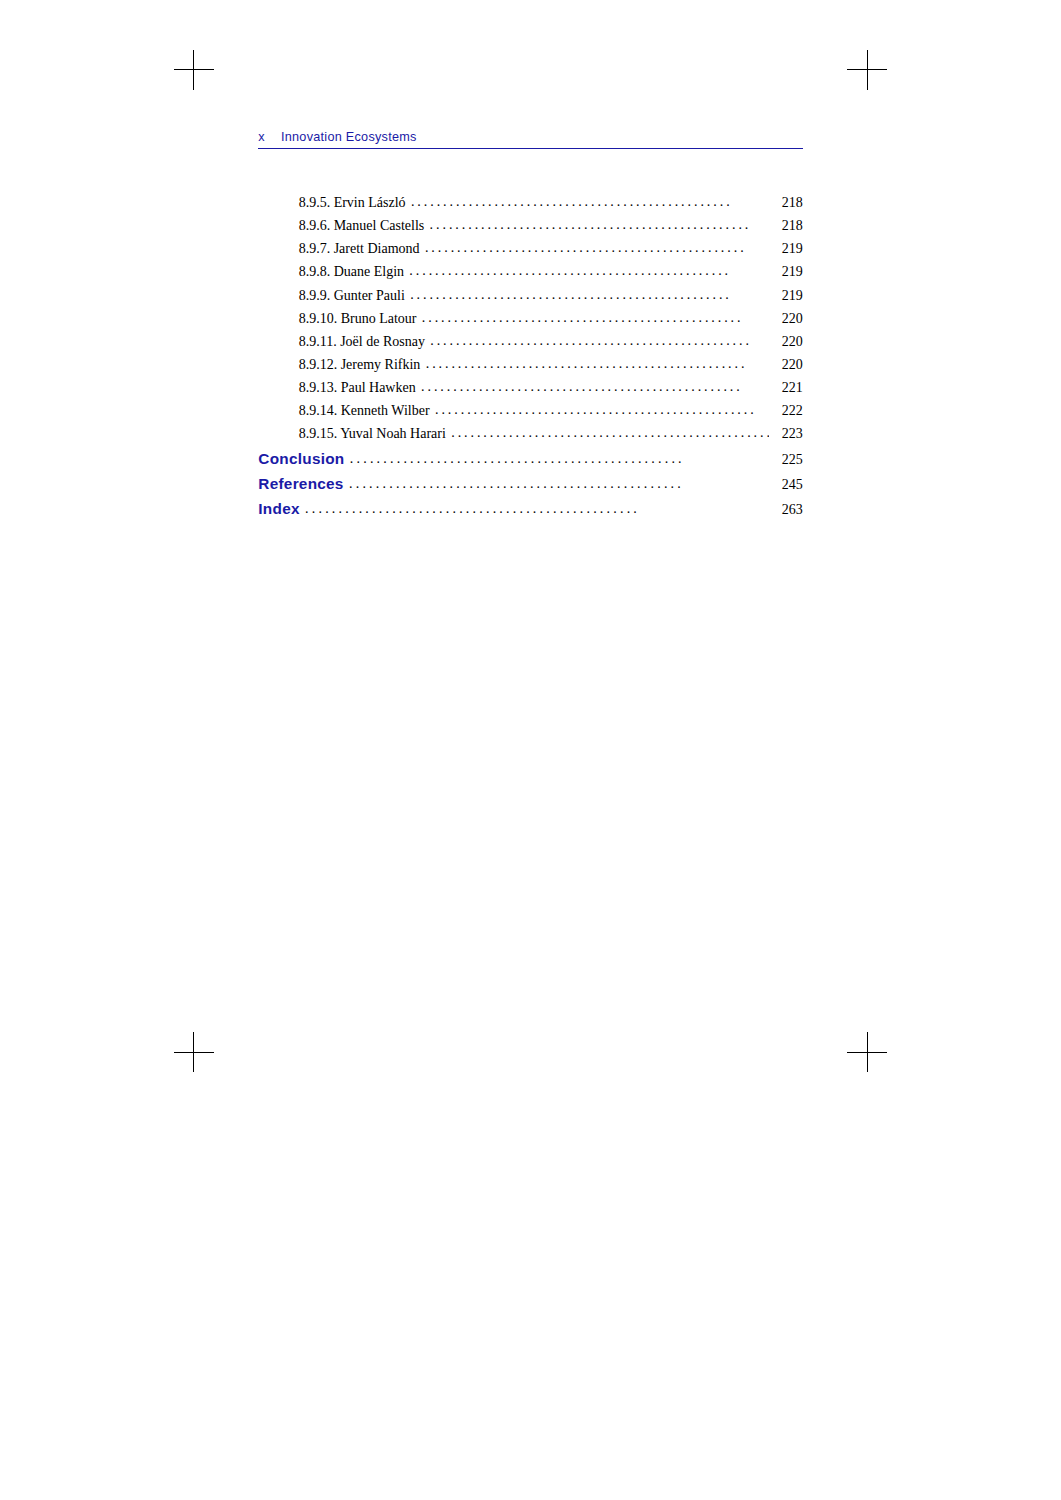x Innovation Ecosystems
8.9.5. Ervin László .................................................. 218
8.9.6. Manuel Castells .................................................. 218
8.9.7. Jarett Diamond .................................................. 219
8.9.8. Duane Elgin .................................................. 219
8.9.9. Gunter Pauli .................................................. 219
8.9.10. Bruno Latour .................................................. 220
8.9.11. Joël de Rosnay .................................................. 220
8.9.12. Jeremy Rifkin .................................................. 220
8.9.13. Paul Hawken .................................................. 221
8.9.14. Kenneth Wilber .................................................. 222
8.9.15. Yuval Noah Harari .................................................. 223
Conclusion .................................................. 225
References .................................................. 245
Index .................................................. 263